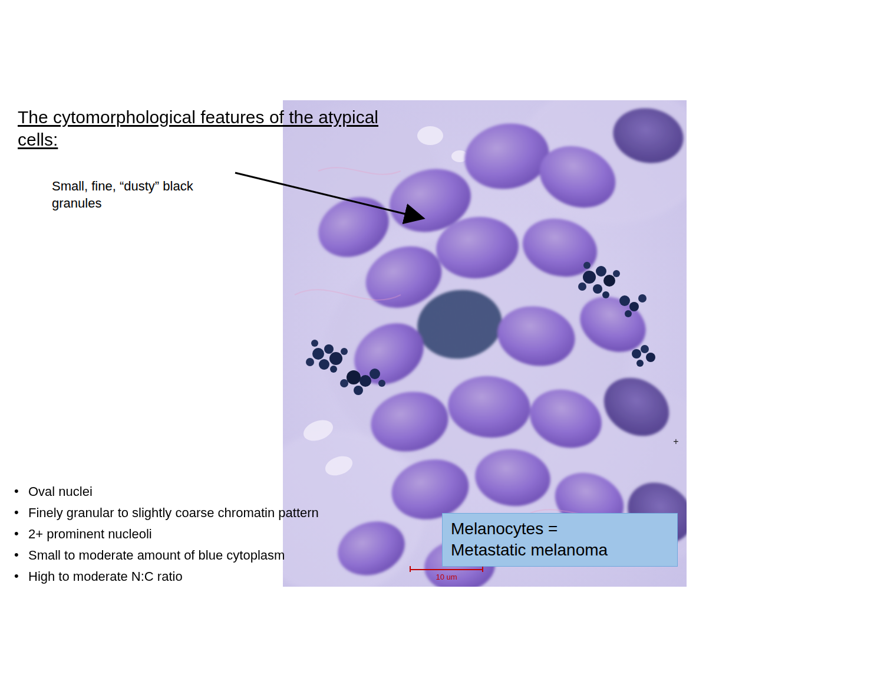10 um
+
The cytomorphological features of the atypical cells:
Small, fine, “dusty” black granules
Oval nuclei
Finely granular to slightly coarse chromatin pattern
2+ prominent nucleoli
Small to moderate amount of blue cytoplasm
High to moderate N:C ratio
Melanocytes =
Metastatic melanoma